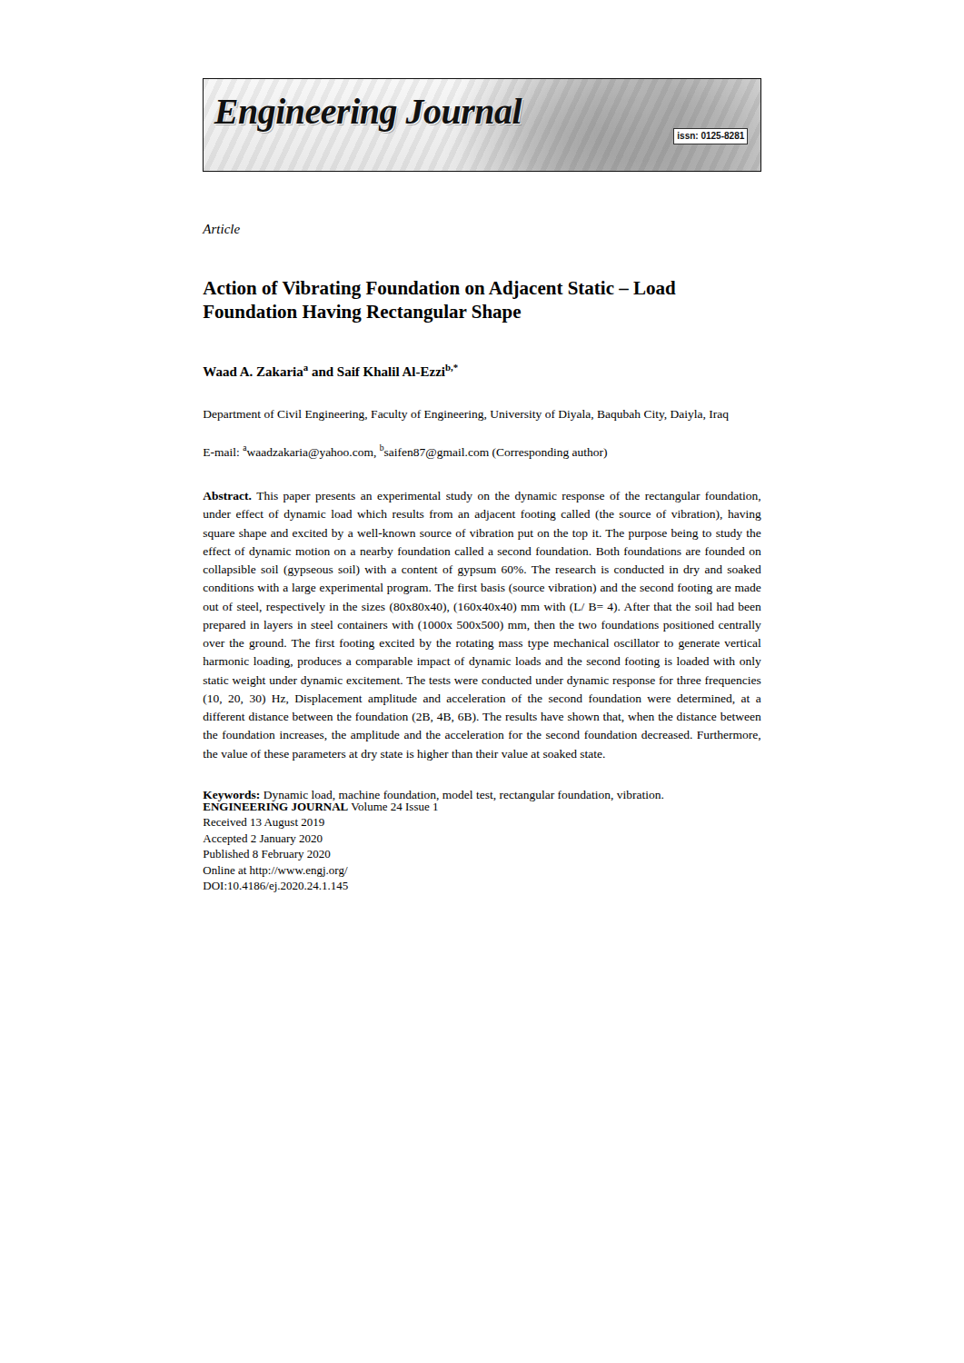Engineering Journal
issn: 0125-8281
Article
Action of Vibrating Foundation on Adjacent Static – Load Foundation Having Rectangular Shape
Waad A. Zakariaa and Saif Khalil Al-Ezzib,*
Department of Civil Engineering, Faculty of Engineering, University of Diyala, Baqubah City, Daiyla, Iraq
E-mail: awaadzakaria@yahoo.com, bsaifen87@gmail.com (Corresponding author)
Abstract. This paper presents an experimental study on the dynamic response of the rectangular foundation, under effect of dynamic load which results from an adjacent footing called (the source of vibration), having square shape and excited by a well-known source of vibration put on the top it. The purpose being to study the effect of dynamic motion on a nearby foundation called a second foundation. Both foundations are founded on collapsible soil (gypseous soil) with a content of gypsum 60%. The research is conducted in dry and soaked conditions with a large experimental program. The first basis (source vibration) and the second footing are made out of steel, respectively in the sizes (80x80x40), (160x40x40) mm with (L/ B= 4). After that the soil had been prepared in layers in steel containers with (1000x 500x500) mm, then the two foundations positioned centrally over the ground. The first footing excited by the rotating mass type mechanical oscillator to generate vertical harmonic loading, produces a comparable impact of dynamic loads and the second footing is loaded with only static weight under dynamic excitement. The tests were conducted under dynamic response for three frequencies (10, 20, 30) Hz, Displacement amplitude and acceleration of the second foundation were determined, at a different distance between the foundation (2B, 4B, 6B). The results have shown that, when the distance between the foundation increases, the amplitude and the acceleration for the second foundation decreased. Furthermore, the value of these parameters at dry state is higher than their value at soaked state.
Keywords: Dynamic load, machine foundation, model test, rectangular foundation, vibration.
ENGINEERING JOURNAL Volume 24 Issue 1
Received 13 August 2019
Accepted 2 January 2020
Published 8 February 2020
Online at http://www.engj.org/
DOI:10.4186/ej.2020.24.1.145